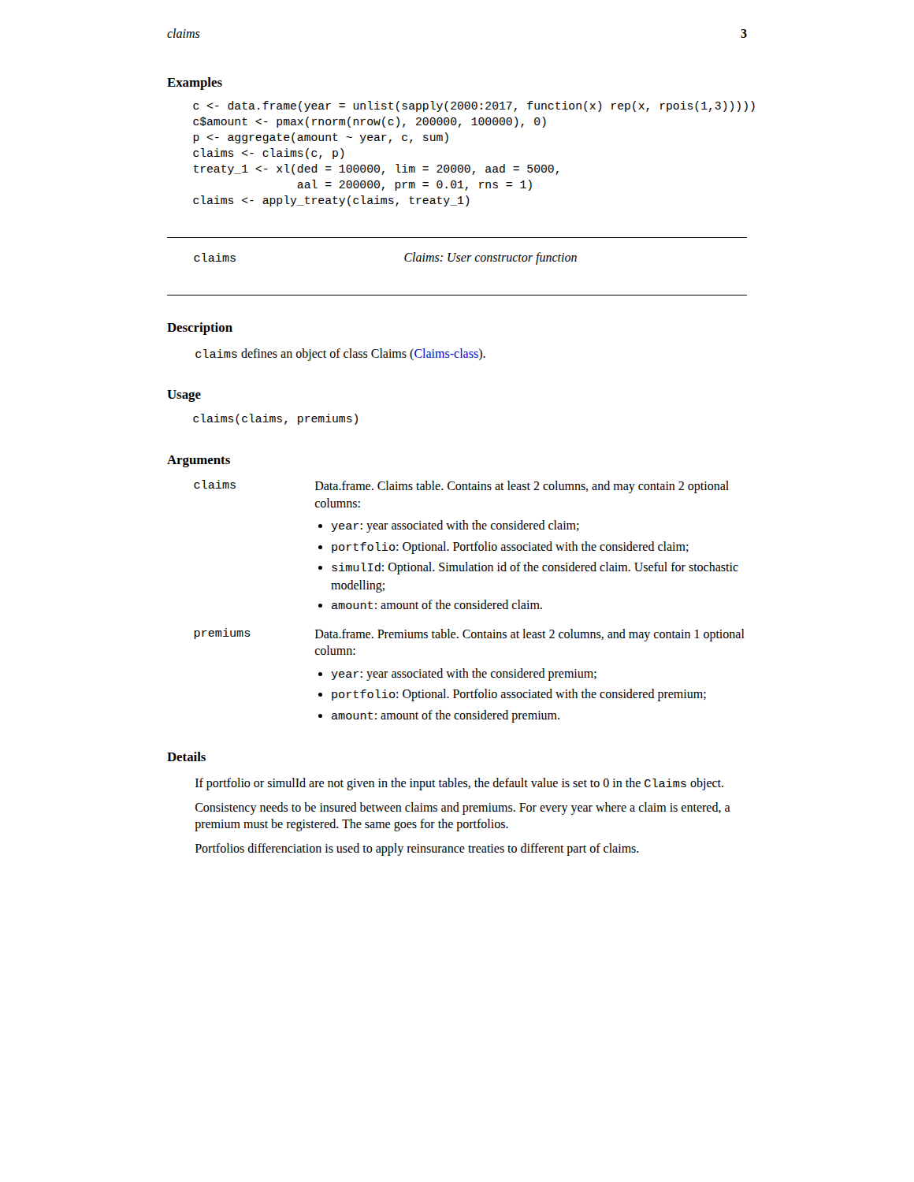claims 3
Examples
c <- data.frame(year = unlist(sapply(2000:2017, function(x) rep(x, rpois(1,3)))))
c$amount <- pmax(rnorm(nrow(c), 200000, 100000), 0)
p <- aggregate(amount ~ year, c, sum)
claims <- claims(c, p)
treaty_1 <- xl(ded = 100000, lim = 20000, aad = 5000,
               aal = 200000, prm = 0.01, rns = 1)
claims <- apply_treaty(claims, treaty_1)
claims Claims: User constructor function
Description
claims defines an object of class Claims (Claims-class).
Usage
claims(claims, premiums)
Arguments
claims
Data.frame. Claims table. Contains at least 2 columns, and may contain 2 optional columns:
year: year associated with the considered claim;
portfolio: Optional. Portfolio associated with the considered claim;
simulId: Optional. Simulation id of the considered claim. Useful for stochastic modelling;
amount: amount of the considered claim.
premiums
Data.frame. Premiums table. Contains at least 2 columns, and may contain 1 optional column:
year: year associated with the considered premium;
portfolio: Optional. Portfolio associated with the considered premium;
amount: amount of the considered premium.
Details
If portfolio or simulId are not given in the input tables, the default value is set to 0 in the Claims object.
Consistency needs to be insured between claims and premiums. For every year where a claim is entered, a premium must be registered. The same goes for the portfolios.
Portfolios differenciation is used to apply reinsurance treaties to different part of claims.